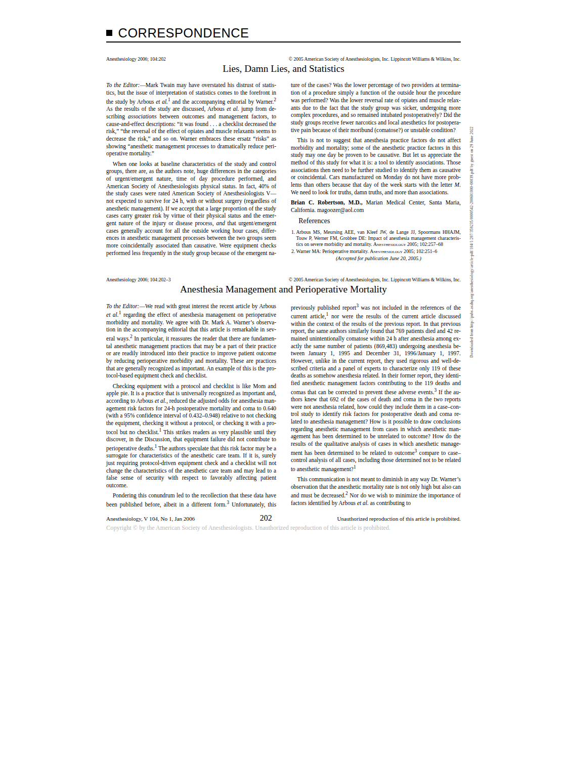CORRESPONDENCE
Anesthesiology 2006; 104:202
© 2005 American Society of Anesthesiologists, Inc. Lippincott Williams & Wilkins, Inc.
Lies, Damn Lies, and Statistics
To the Editor:—Mark Twain may have overstated his distrust of statistics, but the issue of interpretation of statistics comes to the forefront in the study by Arbous et al.1 and the accompanying editorial by Warner.2 As the results of the study are discussed, Arbous et al. jump from describing associations between outcomes and management factors, to cause-and-effect descriptions: “it was found . . . a checklist decreased the risk,” “the reversal of the effect of opiates and muscle relaxants seems to decrease the risk,” and so on. Warner embraces these ersatz “risks” as showing “anesthetic management processes to dramatically reduce perioperative mortality.”
When one looks at baseline characteristics of the study and control groups, there are, as the authors note, huge differences in the categories of urgent/emergent nature, time of day procedure performed, and American Society of Anesthesiologists physical status. In fact, 40% of the study cases were rated American Society of Anesthesiologists V—not expected to survive for 24 h, with or without surgery (regardless of anesthetic management). If we accept that a large proportion of the study cases carry greater risk by virtue of their physical status and the emergent nature of the injury or disease process, and that urgent/emergent cases generally account for all the outside working hour cases, differences in anesthetic management processes between the two groups seem more coincidentally associated than causative. Were equipment checks performed less frequently in the study group because of the emergent nature of the cases? Was the lower percentage of two providers at termination of a procedure simply a function of the outside hour the procedure was performed? Was the lower reversal rate of opiates and muscle relaxants due to the fact that the study group was sicker, undergoing more complex procedures, and so remained intubated postoperatively? Did the study groups receive fewer narcotics and local anesthetics for postoperative pain because of their moribund (comatose?) or unstable condition?
This is not to suggest that anesthesia practice factors do not affect morbidity and mortality; some of the anesthetic practice factors in this study may one day be proven to be causative. But let us appreciate the method of this study for what it is: a tool to identify associations. Those associations then need to be further studied to identify them as causative or coincidental. Cars manufactured on Monday do not have more problems than others because that day of the week starts with the letter M. We need to look for truths, damn truths, and more than associations.
Brian C. Robertson, M.D., Marian Medical Center, Santa Maria, California. magoozer@aol.com
References
Arbous MS, Meursing AEE, van Kleef JW, de Lange JJ, Spoormans HHAJM, Touw P, Werner FM, Grobbee DE: Impact of anesthesia management characteristics on severe morbidity and mortality. Anesthesiology 2005; 102:257–68
Warner MA: Perioperative mortality. Anesthesiology 2005; 102:251–6
(Accepted for publication June 20, 2005.)
Anesthesiology 2006; 104:202–3
© 2005 American Society of Anesthesiologists, Inc. Lippincott Williams & Wilkins, Inc.
Anesthesia Management and Perioperative Mortality
To the Editor:—We read with great interest the recent article by Arbous et al.1 regarding the effect of anesthesia management on perioperative morbidity and mortality. We agree with Dr. Mark A. Warner’s observation in the accompanying editorial that this article is remarkable in several ways.2 In particular, it reassures the reader that there are fundamental anesthetic management practices that may be a part of their practice or are readily introduced into their practice to improve patient outcome by reducing perioperative morbidity and mortality. These are practices that are generally recognized as important. An example of this is the protocol-based equipment check and checklist.
Checking equipment with a protocol and checklist is like Mom and apple pie. It is a practice that is universally recognized as important and, according to Arbous et al., reduced the adjusted odds for anesthesia management risk factors for 24-h postoperative mortality and coma to 0.640 (with a 95% confidence interval of 0.432–0.948) relative to not checking the equipment, checking it without a protocol, or checking it with a protocol but no checklist.1 This strikes readers as very plausible until they discover, in the Discussion, that equipment failure did not contribute to perioperative deaths.1 The authors speculate that this risk factor may be a surrogate for characteristics of the anesthetic care team. If it is, surely just requiring protocol-driven equipment check and a checklist will not change the characteristics of the anesthetic care team and may lead to a false sense of security with respect to favorably affecting patient outcome.
Pondering this conundrum led to the recollection that these data have been published before, albeit in a different form.3 Unfortunately, this previously published report3 was not included in the references of the current article,1 nor were the results of the current article discussed within the context of the results of the previous report. In that previous report, the same authors similarly found that 769 patients died and 42 remained unintentionally comatose within 24 h after anesthesia among exactly the same number of patients (869,483) undergoing anesthesia between January 1, 1995 and December 31, 1996/January 1, 1997. However, unlike in the current report, they used rigorous and well-described criteria and a panel of experts to characterize only 119 of these deaths as somehow anesthesia related. In their former report, they identified anesthetic management factors contributing to the 119 deaths and comas that can be corrected to prevent these adverse events.3 If the authors knew that 692 of the cases of death and coma in the two reports were not anesthesia related, how could they include them in a case–control study to identify risk factors for postoperative death and coma related to anesthesia management? How is it possible to draw conclusions regarding anesthetic management from cases in which anesthetic management has been determined to be unrelated to outcome? How do the results of the qualitative analysis of cases in which anesthetic management has been determined to be related to outcome3 compare to case–control analysis of all cases, including those determined not to be related to anesthetic management?1
This communication is not meant to diminish in any way Dr. Warner’s observation that the anesthetic mortality rate is not only high but also can and must be decreased.2 Nor do we wish to minimize the importance of factors identified by Arbous et al. as contributing to
Downloaded from http://pubs.asahq.org/anesthesiology/article-pdf/104/1/207/359235/0000542-200601000-00039.pdf by guest on 29 June 2022
Anesthesiology, V 104, No 1, Jan 2006
202
Unauthorized reproduction of this article is prohibited.
Copyright © by the American Society of Anesthesiologists. Unauthorized reproduction of this article is prohibited.